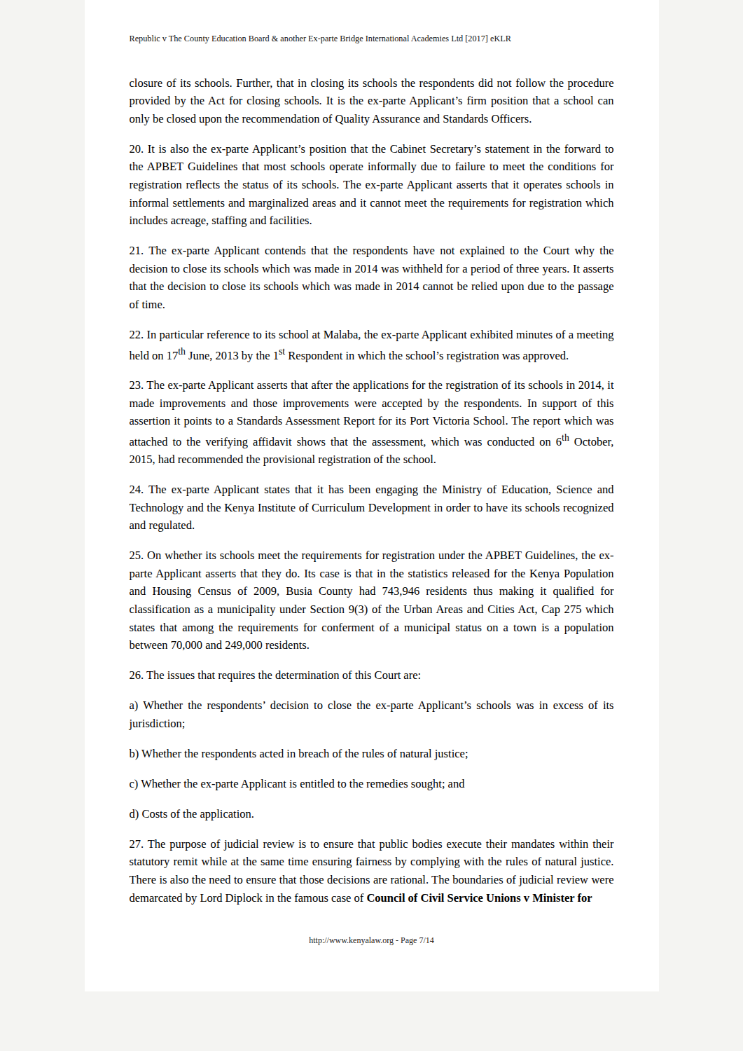Republic v The County Education Board & another Ex-parte Bridge International Academies Ltd [2017] eKLR
closure of its schools. Further, that in closing its schools the respondents did not follow the procedure provided by the Act for closing schools. It is the ex-parte Applicant’s firm position that a school can only be closed upon the recommendation of Quality Assurance and Standards Officers.
20. It is also the ex-parte Applicant’s position that the Cabinet Secretary’s statement in the forward to the APBET Guidelines that most schools operate informally due to failure to meet the conditions for registration reflects the status of its schools. The ex-parte Applicant asserts that it operates schools in informal settlements and marginalized areas and it cannot meet the requirements for registration which includes acreage, staffing and facilities.
21. The ex-parte Applicant contends that the respondents have not explained to the Court why the decision to close its schools which was made in 2014 was withheld for a period of three years. It asserts that the decision to close its schools which was made in 2014 cannot be relied upon due to the passage of time.
22. In particular reference to its school at Malaba, the ex-parte Applicant exhibited minutes of a meeting held on 17th June, 2013 by the 1st Respondent in which the school’s registration was approved.
23. The ex-parte Applicant asserts that after the applications for the registration of its schools in 2014, it made improvements and those improvements were accepted by the respondents. In support of this assertion it points to a Standards Assessment Report for its Port Victoria School. The report which was attached to the verifying affidavit shows that the assessment, which was conducted on 6th October, 2015, had recommended the provisional registration of the school.
24. The ex-parte Applicant states that it has been engaging the Ministry of Education, Science and Technology and the Kenya Institute of Curriculum Development in order to have its schools recognized and regulated.
25. On whether its schools meet the requirements for registration under the APBET Guidelines, the ex-parte Applicant asserts that they do. Its case is that in the statistics released for the Kenya Population and Housing Census of 2009, Busia County had 743,946 residents thus making it qualified for classification as a municipality under Section 9(3) of the Urban Areas and Cities Act, Cap 275 which states that among the requirements for conferment of a municipal status on a town is a population between 70,000 and 249,000 residents.
26. The issues that requires the determination of this Court are:
a) Whether the respondents’ decision to close the ex-parte Applicant’s schools was in excess of its jurisdiction;
b) Whether the respondents acted in breach of the rules of natural justice;
c) Whether the ex-parte Applicant is entitled to the remedies sought; and
d) Costs of the application.
27. The purpose of judicial review is to ensure that public bodies execute their mandates within their statutory remit while at the same time ensuring fairness by complying with the rules of natural justice. There is also the need to ensure that those decisions are rational. The boundaries of judicial review were demarcated by Lord Diplock in the famous case of Council of Civil Service Unions v Minister for
http://www.kenyalaw.org - Page 7/14